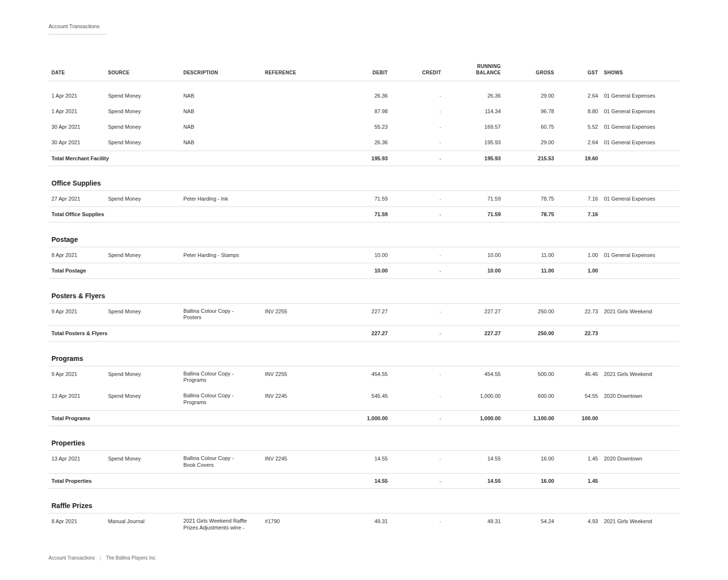Account Transactions
| Date | Source | Description | Reference | Debit | Credit | Running Balance | Gross | GST | Shows |
| --- | --- | --- | --- | --- | --- | --- | --- | --- | --- |
| 1 Apr 2021 | Spend Money | NAB | | 26.36 | - | 26.36 | 29.00 | 2.64 | 01 General Expenses |
| 1 Apr 2021 | Spend Money | NAB | | 87.98 | - | 114.34 | 96.78 | 8.80 | 01 General Expenses |
| 30 Apr 2021 | Spend Money | NAB | | 55.23 | - | 169.57 | 60.75 | 5.52 | 01 General Expenses |
| 30 Apr 2021 | Spend Money | NAB | | 26.36 | - | 195.93 | 29.00 | 2.64 | 01 General Expenses |
| Total Merchant Facility | 195.93 | - | 195.93 | 215.53 | 19.60 | |
| Office Supplies |
| 27 Apr 2021 | Spend Money | Peter Harding - Ink | | 71.59 | - | 71.59 | 78.75 | 7.16 | 01 General Expenses |
| Total Office Supplies | 71.59 | - | 71.59 | 78.75 | 7.16 | |
| Postage |
| 8 Apr 2021 | Spend Money | Peter Harding - Stamps | | 10.00 | - | 10.00 | 11.00 | 1.00 | 01 General Expenses |
| Total Postage | 10.00 | - | 10.00 | 11.00 | 1.00 | |
| Posters & Flyers |
| 9 Apr 2021 | Spend Money | Ballina Colour Copy - Posters | INV 2255 | 227.27 | - | 227.27 | 250.00 | 22.73 | 2021 Girls Weekend |
| Total Posters & Flyers | 227.27 | - | 227.27 | 250.00 | 22.73 | |
| Programs |
| 9 Apr 2021 | Spend Money | Ballina Colour Copy - Programs | INV 2255 | 454.55 | - | 454.55 | 500.00 | 45.45 | 2021 Girls Weekend |
| 13 Apr 2021 | Spend Money | Ballina Colour Copy - Programs | INV 2245 | 545.45 | - | 1,000.00 | 600.00 | 54.55 | 2020 Downtown |
| Total Programs | 1,000.00 | - | 1,000.00 | 1,100.00 | 100.00 | |
| Properties |
| 13 Apr 2021 | Spend Money | Ballina Colour Copy - Book Covers | INV 2245 | 14.55 | - | 14.55 | 16.00 | 1.45 | 2020 Downtown |
| Total Properties | 14.55 | - | 14.55 | 16.00 | 1.45 | |
| Raffle Prizes |
| 8 Apr 2021 | Manual Journal | 2021 Girls Weekend Raffle Prizes Adjustments wine - | #1790 | 49.31 | - | 49.31 | 54.24 | 4.93 | 2021 Girls Weekend |
Account Transactions | The Ballina Players Inc